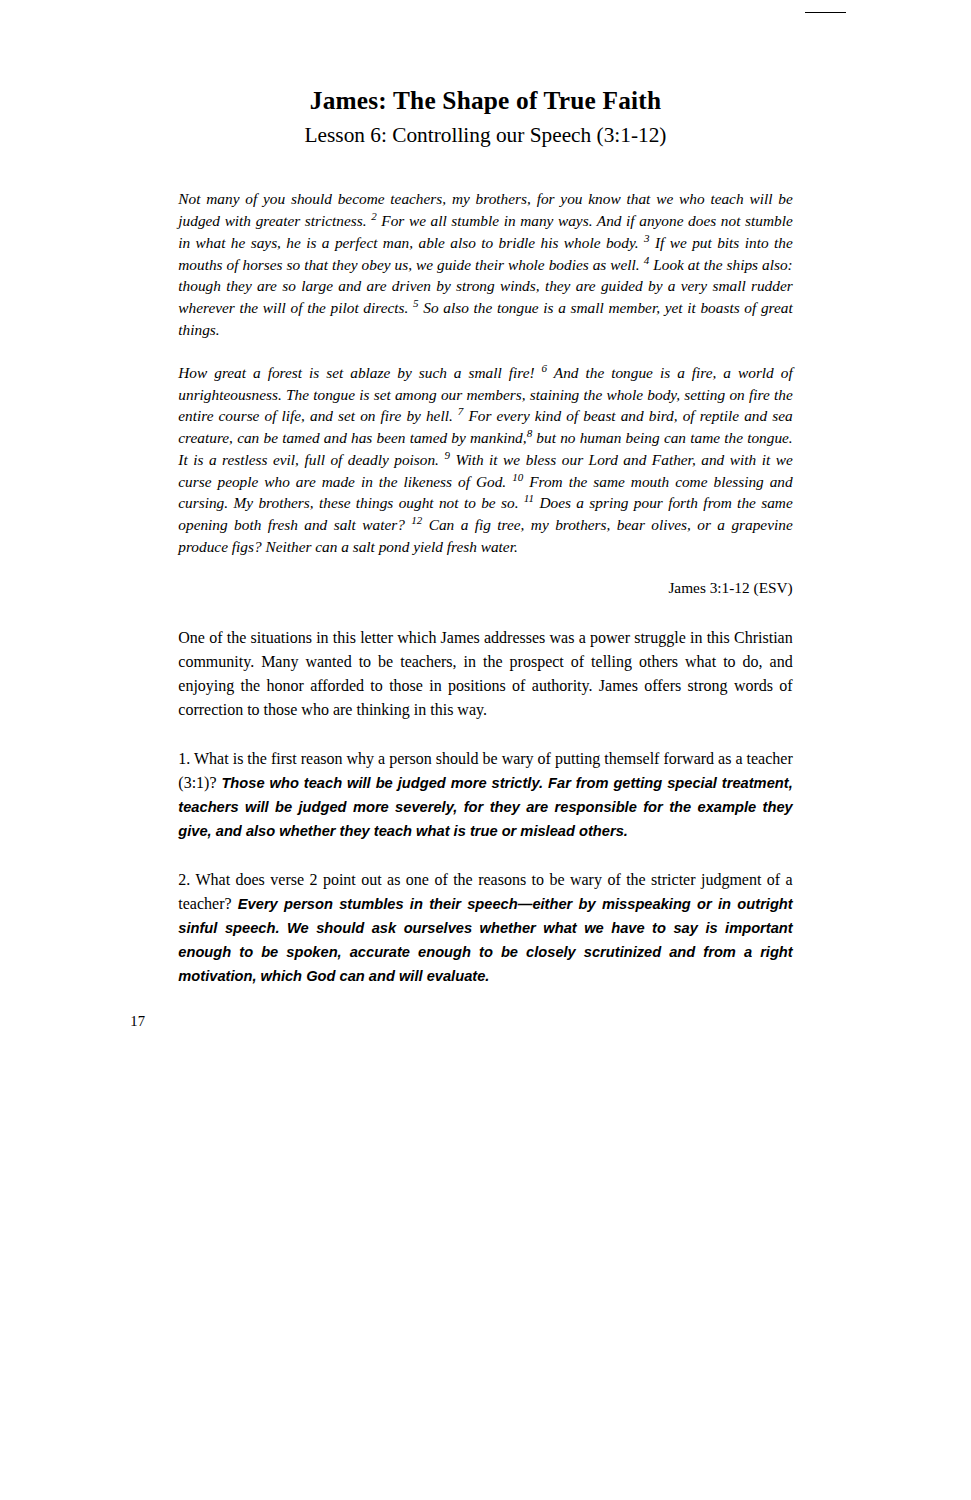James: The Shape of True Faith
Lesson 6: Controlling our Speech (3:1-12)
Not many of you should become teachers, my brothers, for you know that we who teach will be judged with greater strictness. 2 For we all stumble in many ways. And if anyone does not stumble in what he says, he is a perfect man, able also to bridle his whole body. 3 If we put bits into the mouths of horses so that they obey us, we guide their whole bodies as well. 4 Look at the ships also: though they are so large and are driven by strong winds, they are guided by a very small rudder wherever the will of the pilot directs. 5 So also the tongue is a small member, yet it boasts of great things.
How great a forest is set ablaze by such a small fire! 6 And the tongue is a fire, a world of unrighteousness. The tongue is set among our members, staining the whole body, setting on fire the entire course of life, and set on fire by hell. 7 For every kind of beast and bird, of reptile and sea creature, can be tamed and has been tamed by mankind,8 but no human being can tame the tongue. It is a restless evil, full of deadly poison. 9 With it we bless our Lord and Father, and with it we curse people who are made in the likeness of God. 10 From the same mouth come blessing and cursing. My brothers, these things ought not to be so. 11 Does a spring pour forth from the same opening both fresh and salt water? 12 Can a fig tree, my brothers, bear olives, or a grapevine produce figs? Neither can a salt pond yield fresh water.
James 3:1-12 (ESV)
One of the situations in this letter which James addresses was a power struggle in this Christian community. Many wanted to be teachers, in the prospect of telling others what to do, and enjoying the honor afforded to those in positions of authority. James offers strong words of correction to those who are thinking in this way.
1. What is the first reason why a person should be wary of putting themself forward as a teacher (3:1)? Those who teach will be judged more strictly. Far from getting special treatment, teachers will be judged more severely, for they are responsible for the example they give, and also whether they teach what is true or mislead others.
2. What does verse 2 point out as one of the reasons to be wary of the stricter judgment of a teacher? Every person stumbles in their speech—either by misspeaking or in outright sinful speech. We should ask ourselves whether what we have to say is important enough to be spoken, accurate enough to be closely scrutinized and from a right motivation, which God can and will evaluate.
17